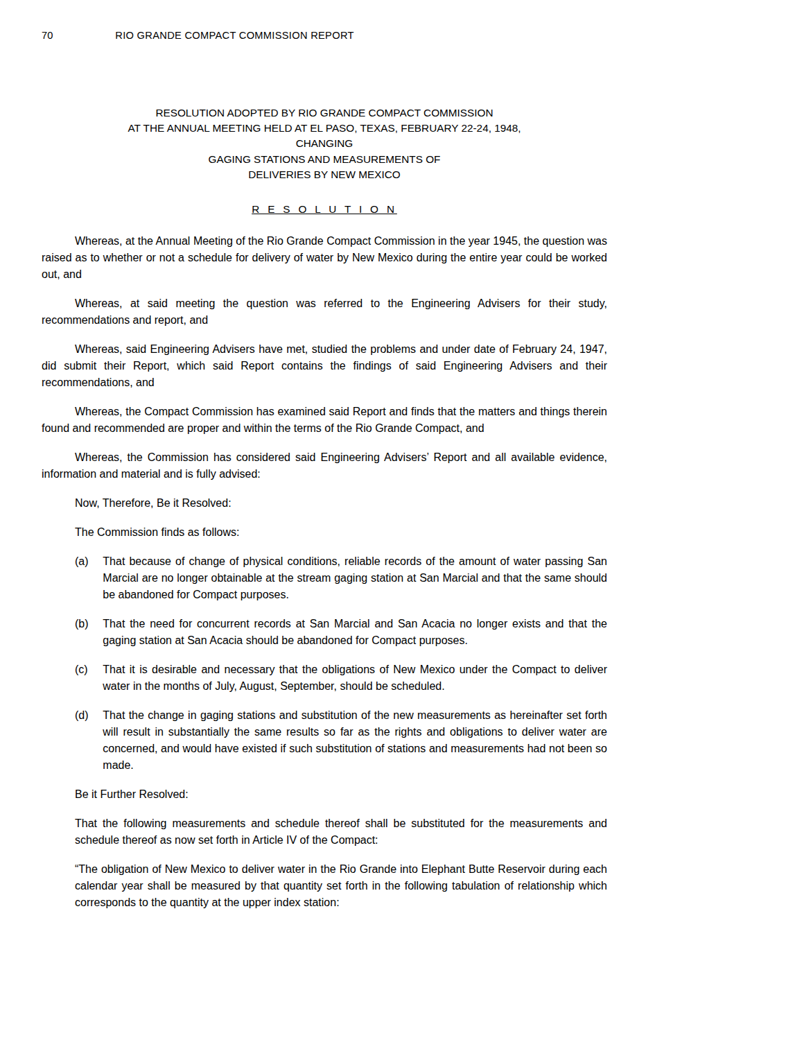70 RIO GRANDE COMPACT COMMISSION REPORT
RESOLUTION ADOPTED BY RIO GRANDE COMPACT COMMISSION
AT THE ANNUAL MEETING HELD AT EL PASO, TEXAS, FEBRUARY 22-24, 1948, CHANGING
GAGING STATIONS AND MEASUREMENTS OF
DELIVERIES BY NEW MEXICO
R E S O L U T I O N
Whereas, at the Annual Meeting of the Rio Grande Compact Commission in the year 1945, the question was raised as to whether or not a schedule for delivery of water by New Mexico during the entire year could be worked out, and
Whereas, at said meeting the question was referred to the Engineering Advisers for their study, recommendations and report, and
Whereas, said Engineering Advisers have met, studied the problems and under date of February 24, 1947, did submit their Report, which said Report contains the findings of said Engineering Advisers and their recommendations, and
Whereas, the Compact Commission has examined said Report and finds that the matters and things therein found and recommended are proper and within the terms of the Rio Grande Compact, and
Whereas, the Commission has considered said Engineering Advisers’ Report and all available evidence, information and material and is fully advised:
Now, Therefore, Be it Resolved:
The Commission finds as follows:
(a) That because of change of physical conditions, reliable records of the amount of water passing San Marcial are no longer obtainable at the stream gaging station at San Marcial and that the same should be abandoned for Compact purposes.
(b) That the need for concurrent records at San Marcial and San Acacia no longer exists and that the gaging station at San Acacia should be abandoned for Compact purposes.
(c) That it is desirable and necessary that the obligations of New Mexico under the Compact to deliver water in the months of July, August, September, should be scheduled.
(d) That the change in gaging stations and substitution of the new measurements as hereinafter set forth will result in substantially the same results so far as the rights and obligations to deliver water are concerned, and would have existed if such substitution of stations and measurements had not been so made.
Be it Further Resolved:
That the following measurements and schedule thereof shall be substituted for the measurements and schedule thereof as now set forth in Article IV of the Compact:
“The obligation of New Mexico to deliver water in the Rio Grande into Elephant Butte Reservoir during each calendar year shall be measured by that quantity set forth in the following tabulation of relationship which corresponds to the quantity at the upper index station: